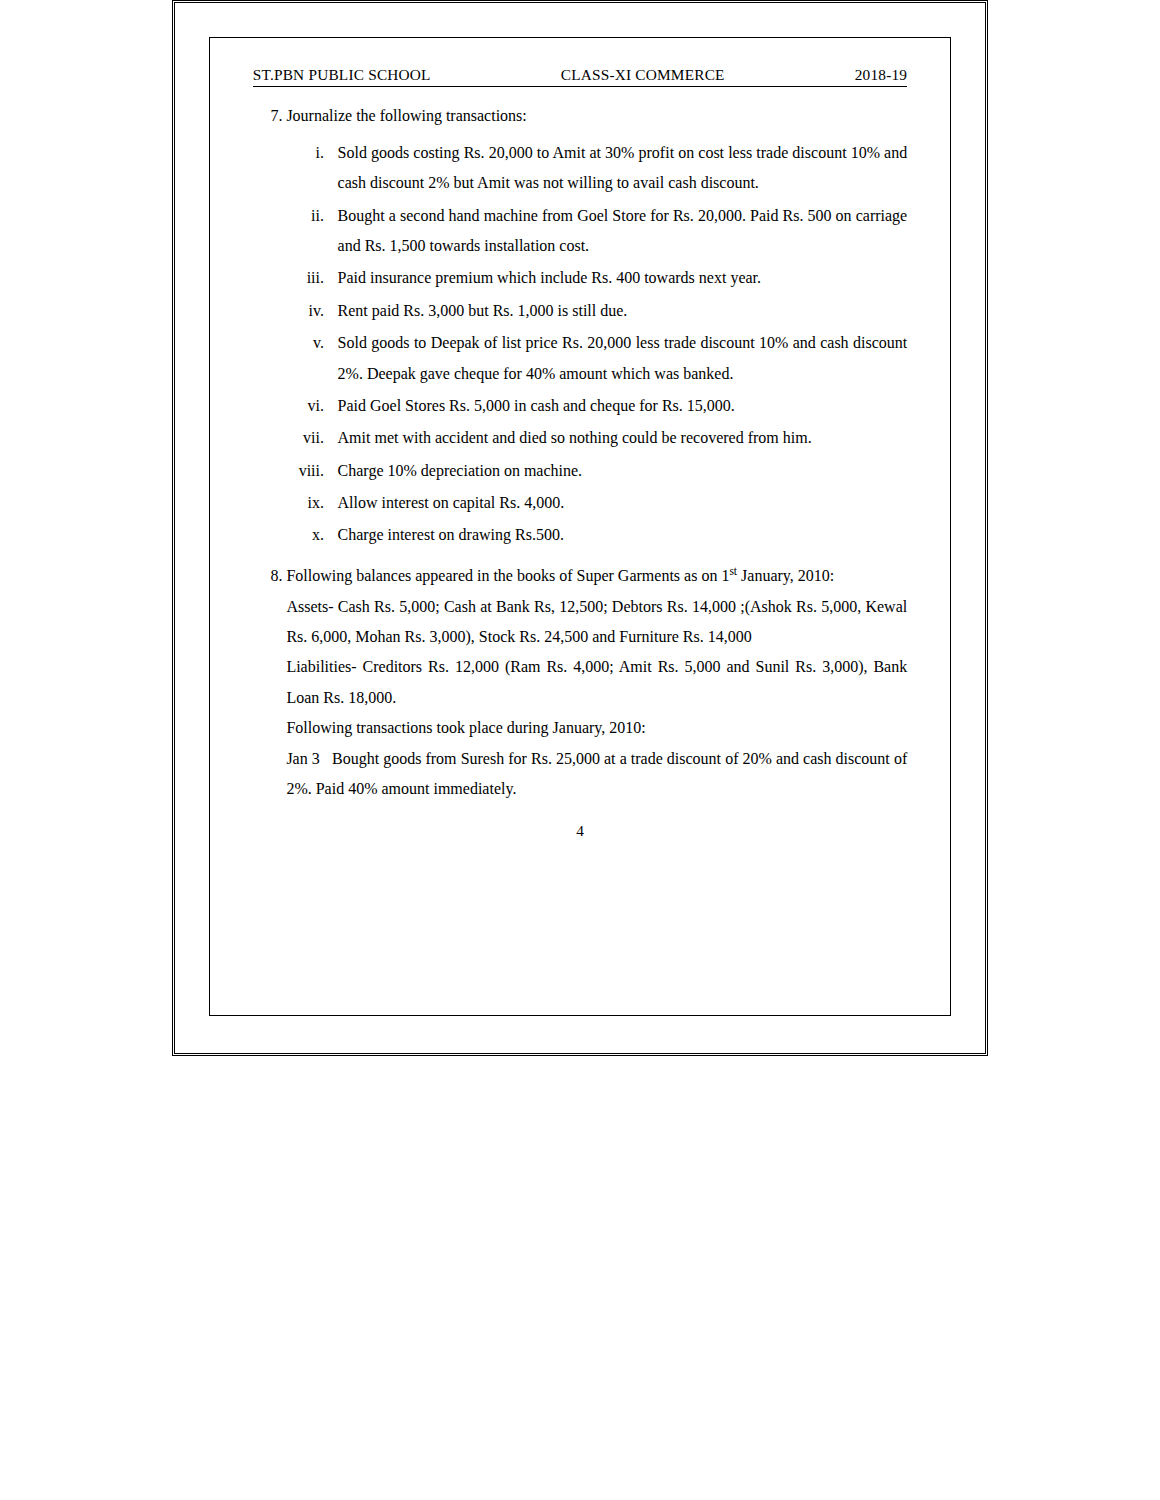ST.PBN PUBLIC SCHOOL CLASS-XI COMMERCE 2018-19
Journalize the following transactions:
Sold goods costing Rs. 20,000 to Amit at 30% profit on cost less trade discount 10% and cash discount 2% but Amit was not willing to avail cash discount.
Bought a second hand machine from Goel Store for Rs. 20,000. Paid Rs. 500 on carriage and Rs. 1,500 towards installation cost.
Paid insurance premium which include Rs. 400 towards next year.
Rent paid Rs. 3,000 but Rs. 1,000 is still due.
Sold goods to Deepak of list price Rs. 20,000 less trade discount 10% and cash discount 2%. Deepak gave cheque for 40% amount which was banked.
Paid Goel Stores Rs. 5,000 in cash and cheque for Rs. 15,000.
Amit met with accident and died so nothing could be recovered from him.
Charge 10% depreciation on machine.
Allow interest on capital Rs. 4,000.
Charge interest on drawing Rs.500.
Following balances appeared in the books of Super Garments as on 1st January, 2010:
Assets- Cash Rs. 5,000; Cash at Bank Rs, 12,500; Debtors Rs. 14,000 ;(Ashok Rs. 5,000, Kewal Rs. 6,000, Mohan Rs. 3,000), Stock Rs. 24,500 and Furniture Rs. 14,000
Liabilities- Creditors Rs. 12,000 (Ram Rs. 4,000; Amit Rs. 5,000 and Sunil Rs. 3,000), Bank Loan Rs. 18,000.
Following transactions took place during January, 2010:
Jan 3 Bought goods from Suresh for Rs. 25,000 at a trade discount of 20% and cash discount of 2%. Paid 40% amount immediately.
4